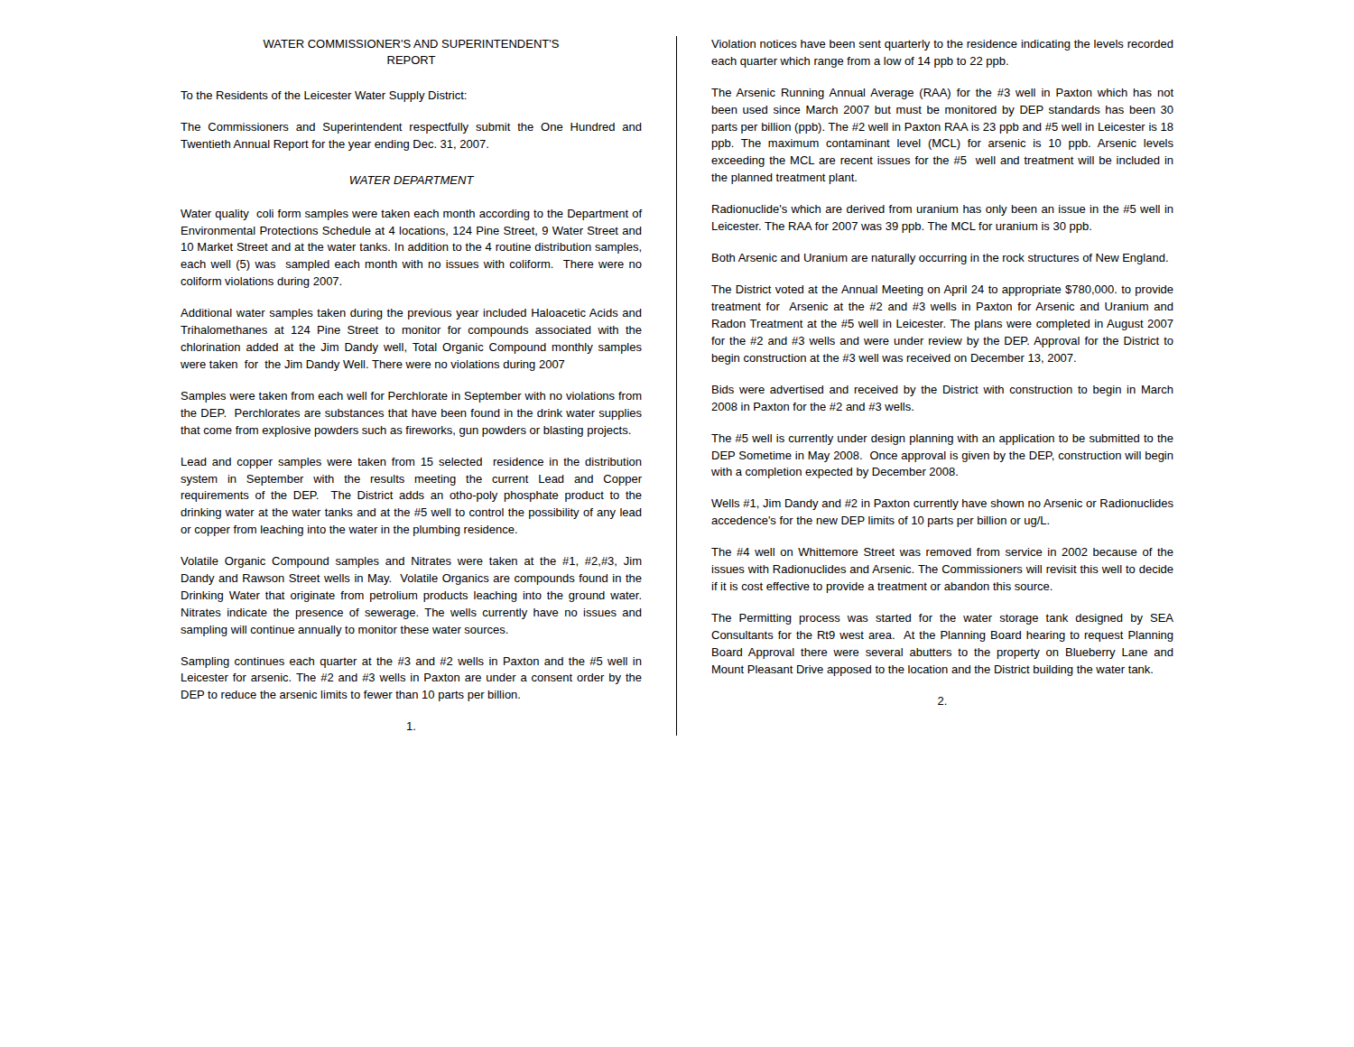WATER COMMISSIONER'S AND SUPERINTENDENT'S
REPORT
To the Residents of the Leicester Water Supply District:
The Commissioners and Superintendent respectfully submit the One Hundred and Twentieth Annual Report for the year ending Dec. 31, 2007.
WATER DEPARTMENT
Water quality coli form samples were taken each month according to the Department of Environmental Protections Schedule at 4 locations, 124 Pine Street, 9 Water Street and 10 Market Street and at the water tanks. In addition to the 4 routine distribution samples, each well (5) was sampled each month with no issues with coliform. There were no coliform violations during 2007.
Additional water samples taken during the previous year included Haloacetic Acids and Trihalomethanes at 124 Pine Street to monitor for compounds associated with the chlorination added at the Jim Dandy well, Total Organic Compound monthly samples were taken for the Jim Dandy Well. There were no violations during 2007
Samples were taken from each well for Perchlorate in September with no violations from the DEP. Perchlorates are substances that have been found in the drink water supplies that come from explosive powders such as fireworks, gun powders or blasting projects.
Lead and copper samples were taken from 15 selected residence in the distribution system in September with the results meeting the current Lead and Copper requirements of the DEP. The District adds an otho-poly phosphate product to the drinking water at the water tanks and at the #5 well to control the possibility of any lead or copper from leaching into the water in the plumbing residence.
Volatile Organic Compound samples and Nitrates were taken at the #1, #2,#3, Jim Dandy and Rawson Street wells in May. Volatile Organics are compounds found in the Drinking Water that originate from petrolium products leaching into the ground water. Nitrates indicate the presence of sewerage. The wells currently have no issues and sampling will continue annually to monitor these water sources.
Sampling continues each quarter at the #3 and #2 wells in Paxton and the #5 well in Leicester for arsenic. The #2 and #3 wells in Paxton are under a consent order by the DEP to reduce the arsenic limits to fewer than 10 parts per billion.
1.
Violation notices have been sent quarterly to the residence indicating the levels recorded each quarter which range from a low of 14 ppb to 22 ppb.
The Arsenic Running Annual Average (RAA) for the #3 well in Paxton which has not been used since March 2007 but must be monitored by DEP standards has been 30 parts per billion (ppb). The #2 well in Paxton RAA is 23 ppb and #5 well in Leicester is 18 ppb. The maximum contaminant level (MCL) for arsenic is 10 ppb. Arsenic levels exceeding the MCL are recent issues for the #5 well and treatment will be included in the planned treatment plant.
Radionuclide's which are derived from uranium has only been an issue in the #5 well in Leicester. The RAA for 2007 was 39 ppb. The MCL for uranium is 30 ppb.
Both Arsenic and Uranium are naturally occurring in the rock structures of New England.
The District voted at the Annual Meeting on April 24 to appropriate $780,000. to provide treatment for Arsenic at the #2 and #3 wells in Paxton for Arsenic and Uranium and Radon Treatment at the #5 well in Leicester. The plans were completed in August 2007 for the #2 and #3 wells and were under review by the DEP. Approval for the District to begin construction at the #3 well was received on December 13, 2007.
Bids were advertised and received by the District with construction to begin in March 2008 in Paxton for the #2 and #3 wells.
The #5 well is currently under design planning with an application to be submitted to the DEP Sometime in May 2008. Once approval is given by the DEP, construction will begin with a completion expected by December 2008.
Wells #1, Jim Dandy and #2 in Paxton currently have shown no Arsenic or Radionuclides accedence's for the new DEP limits of 10 parts per billion or ug/L.
The #4 well on Whittemore Street was removed from service in 2002 because of the issues with Radionuclides and Arsenic. The Commissioners will revisit this well to decide if it is cost effective to provide a treatment or abandon this source.
The Permitting process was started for the water storage tank designed by SEA Consultants for the Rt9 west area. At the Planning Board hearing to request Planning Board Approval there were several abutters to the property on Blueberry Lane and Mount Pleasant Drive apposed to the location and the District building the water tank.
2.